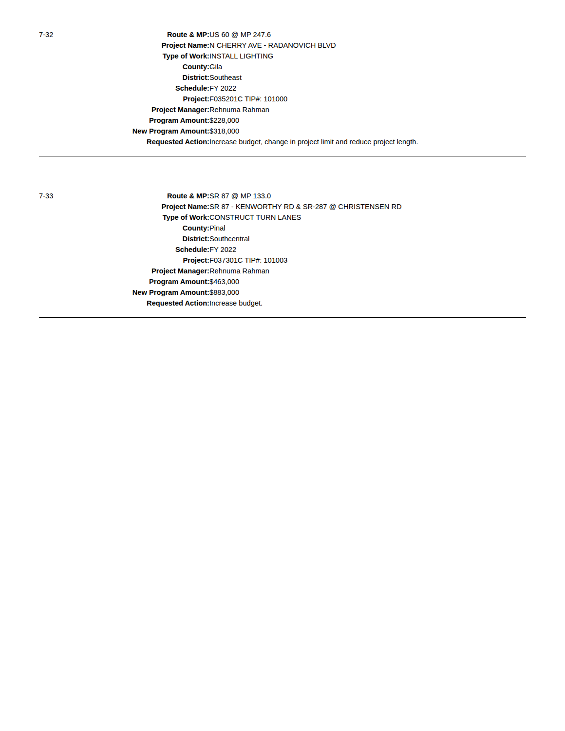| 7-32 | Route & MP: | US 60 @ MP 247.6 |
| | Project Name: | N CHERRY AVE - RADANOVICH BLVD |
| | Type of Work: | INSTALL LIGHTING |
| | County: | Gila |
| | District: | Southeast |
| | Schedule: | FY 2022 |
| | Project: | F035201C TIP#: 101000 |
| | Project Manager: | Rehnuma Rahman |
| | Program Amount: | $228,000 |
| | New Program Amount: | $318,000 |
| | Requested Action: | Increase budget, change in project limit and reduce project length. |
| 7-33 | Route & MP: | SR 87 @ MP 133.0 |
| | Project Name: | SR 87 - KENWORTHY RD & SR-287 @ CHRISTENSEN RD |
| | Type of Work: | CONSTRUCT TURN LANES |
| | County: | Pinal |
| | District: | Southcentral |
| | Schedule: | FY 2022 |
| | Project: | F037301C TIP#: 101003 |
| | Project Manager: | Rehnuma Rahman |
| | Program Amount: | $463,000 |
| | New Program Amount: | $883,000 |
| | Requested Action: | Increase budget. |